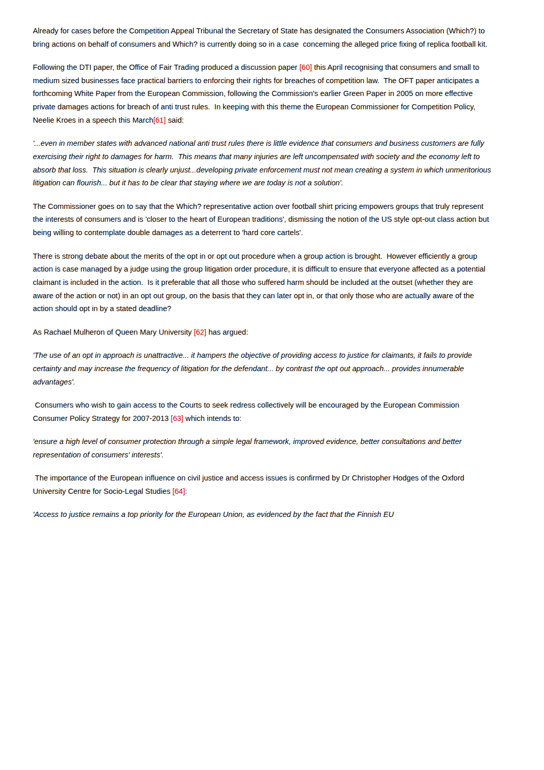Already for cases before the Competition Appeal Tribunal the Secretary of State has designated the Consumers Association (Which?) to bring actions on behalf of consumers and Which? is currently doing so in a case concerning the alleged price fixing of replica football kit.
Following the DTI paper, the Office of Fair Trading produced a discussion paper [60] this April recognising that consumers and small to medium sized businesses face practical barriers to enforcing their rights for breaches of competition law. The OFT paper anticipates a forthcoming White Paper from the European Commission, following the Commission's earlier Green Paper in 2005 on more effective private damages actions for breach of anti trust rules. In keeping with this theme the European Commissioner for Competition Policy, Neelie Kroes in a speech this March[61] said:
'...even in member states with advanced national anti trust rules there is little evidence that consumers and business customers are fully exercising their right to damages for harm. This means that many injuries are left uncompensated with society and the economy left to absorb that loss. This situation is clearly unjust...developing private enforcement must not mean creating a system in which unmeritorious litigation can flourish... but it has to be clear that staying where we are today is not a solution'.
The Commissioner goes on to say that the Which? representative action over football shirt pricing empowers groups that truly represent the interests of consumers and is 'closer to the heart of European traditions', dismissing the notion of the US style opt-out class action but being willing to contemplate double damages as a deterrent to 'hard core cartels'.
There is strong debate about the merits of the opt in or opt out procedure when a group action is brought. However efficiently a group action is case managed by a judge using the group litigation order procedure, it is difficult to ensure that everyone affected as a potential claimant is included in the action. Is it preferable that all those who suffered harm should be included at the outset (whether they are aware of the action or not) in an opt out group, on the basis that they can later opt in, or that only those who are actually aware of the action should opt in by a stated deadline?
As Rachael Mulheron of Queen Mary University [62] has argued:
'The use of an opt in approach is unattractive... it hampers the objective of providing access to justice for claimants, it fails to provide certainty and may increase the frequency of litigation for the defendant... by contrast the opt out approach... provides innumerable advantages'.
Consumers who wish to gain access to the Courts to seek redress collectively will be encouraged by the European Commission Consumer Policy Strategy for 2007-2013 [63] which intends to:
'ensure a high level of consumer protection through a simple legal framework, improved evidence, better consultations and better representation of consumers' interests'.
The importance of the European influence on civil justice and access issues is confirmed by Dr Christopher Hodges of the Oxford University Centre for Socio-Legal Studies [64]:
'Access to justice remains a top priority for the European Union, as evidenced by the fact that the Finnish EU